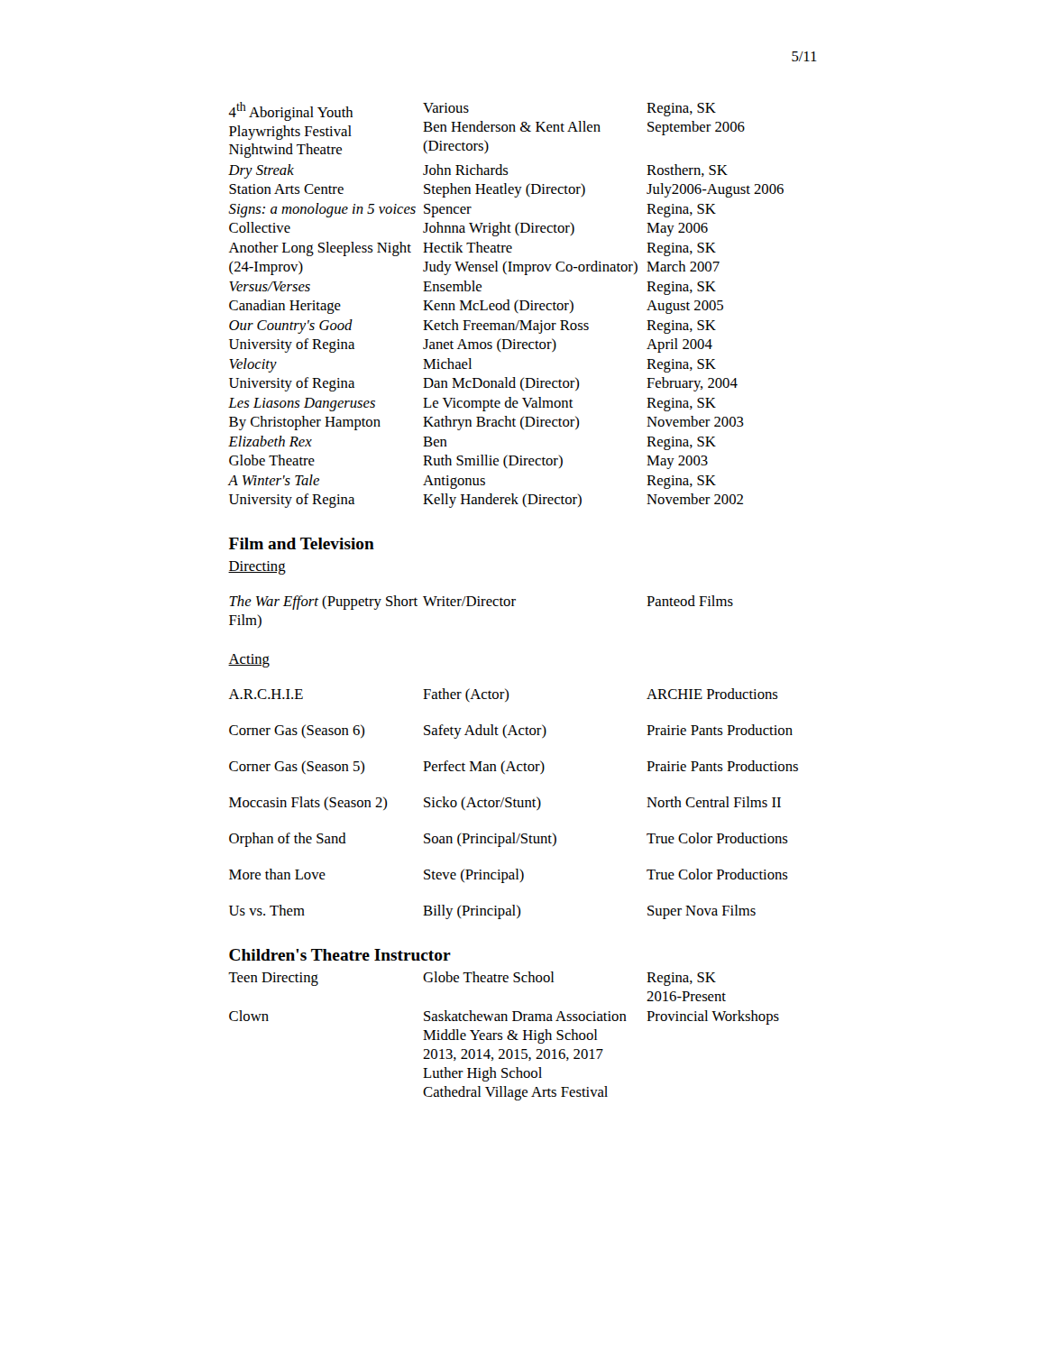5/11
| 4 th Aboriginal Youth Playwrights Festival Nightwind Theatre | Various Ben Henderson & Kent Allen (Directors) | Regina, SK September 2006 |
| Dry Streak Station Arts Centre | John Richards Stephen Heatley (Director) | Rosthern, SK July2006-August 2006 |
| Signs: a monologue in 5 voices Collective | Spencer Johnna Wright (Director) | Regina, SK May 2006 |
| Another Long Sleepless Night (24-Improv) | Hectik Theatre Judy Wensel (Improv Co-ordinator) | Regina, SK March 2007 |
| Versus/Verses Canadian Heritage | Ensemble Kenn McLeod (Director) | Regina, SK August 2005 |
| Our Country's Good University of Regina | Ketch Freeman/Major Ross Janet Amos (Director) | Regina, SK April 2004 |
| Velocity University of Regina | Michael Dan McDonald (Director) | Regina, SK February, 2004 |
| Les Liasons Dangeruses By Christopher Hampton | Le Vicompte de Valmont Kathryn Bracht (Director) | Regina, SK November 2003 |
| Elizabeth Rex Globe Theatre | Ben Ruth Smillie (Director) | Regina, SK May 2003 |
| A Winter's Tale University of Regina | Antigonus Kelly Handerek (Director) | Regina, SK November 2002 |
Film and Television
Directing
| The War Effort (Puppetry Short Film) | Writer/Director | Panteod Films |
Acting
| A.R.C.H.I.E | Father (Actor) | ARCHIE Productions |
| Corner Gas (Season 6) | Safety Adult (Actor) | Prairie Pants Production |
| Corner Gas (Season 5) | Perfect Man (Actor) | Prairie Pants Productions |
| Moccasin Flats (Season 2) | Sicko (Actor/Stunt) | North Central Films II |
| Orphan of the Sand | Soan (Principal/Stunt) | True Color Productions |
| More than Love | Steve (Principal) | True Color Productions |
| Us vs. Them | Billy (Principal) | Super Nova Films |
Children's Theatre Instructor
| Teen Directing | Globe Theatre School | Regina, SK 2016-Present |
| Clown | Saskatchewan Drama Association Middle Years & High School 2013, 2014, 2015, 2016, 2017 Luther High School Cathedral Village Arts Festival | Provincial Workshops |